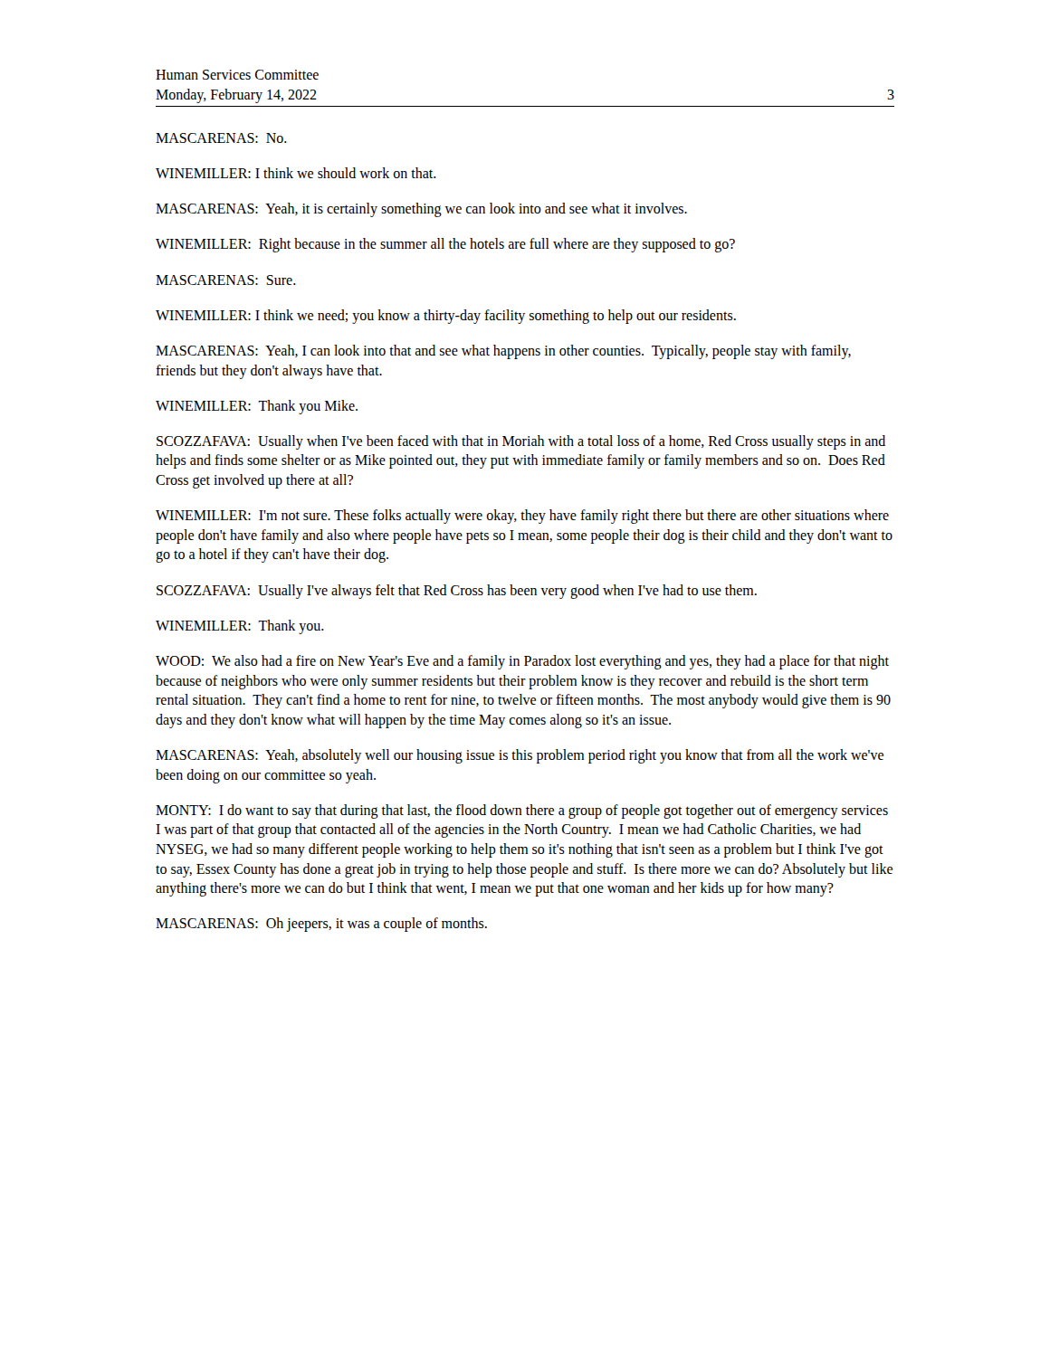Human Services Committee
Monday, February 14, 2022
3
MASCARENAS: No.
WINEMILLER: I think we should work on that.
MASCARENAS: Yeah, it is certainly something we can look into and see what it involves.
WINEMILLER: Right because in the summer all the hotels are full where are they supposed to go?
MASCARENAS: Sure.
WINEMILLER: I think we need; you know a thirty-day facility something to help out our residents.
MASCARENAS: Yeah, I can look into that and see what happens in other counties. Typically, people stay with family, friends but they don't always have that.
WINEMILLER: Thank you Mike.
SCOZZAFAVA: Usually when I've been faced with that in Moriah with a total loss of a home, Red Cross usually steps in and helps and finds some shelter or as Mike pointed out, they put with immediate family or family members and so on. Does Red Cross get involved up there at all?
WINEMILLER: I'm not sure. These folks actually were okay, they have family right there but there are other situations where people don't have family and also where people have pets so I mean, some people their dog is their child and they don't want to go to a hotel if they can't have their dog.
SCOZZAFAVA: Usually I've always felt that Red Cross has been very good when I've had to use them.
WINEMILLER: Thank you.
WOOD: We also had a fire on New Year's Eve and a family in Paradox lost everything and yes, they had a place for that night because of neighbors who were only summer residents but their problem know is they recover and rebuild is the short term rental situation. They can't find a home to rent for nine, to twelve or fifteen months. The most anybody would give them is 90 days and they don't know what will happen by the time May comes along so it's an issue.
MASCARENAS: Yeah, absolutely well our housing issue is this problem period right you know that from all the work we've been doing on our committee so yeah.
MONTY: I do want to say that during that last, the flood down there a group of people got together out of emergency services I was part of that group that contacted all of the agencies in the North Country. I mean we had Catholic Charities, we had NYSEG, we had so many different people working to help them so it's nothing that isn't seen as a problem but I think I've got to say, Essex County has done a great job in trying to help those people and stuff. Is there more we can do? Absolutely but like anything there's more we can do but I think that went, I mean we put that one woman and her kids up for how many?
MASCARENAS: Oh jeepers, it was a couple of months.